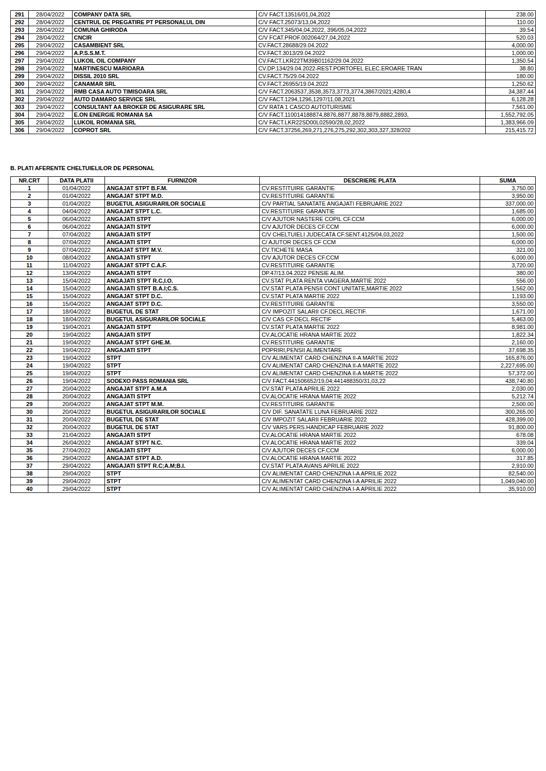| 291 | 28/04/2022 | COMPANY DATA SRL | C/V FACT.13516/01,04,2022 | 238.00 |
| 292 | 28/04/2022 | CENTRUL DE PREGATIRE PT PERSONALUL DIN | C/V FACT.25073/13,04,2022 | 110.00 |
| 293 | 28/04/2022 | COMUNA GHIRODA | C/V FACT.345/04,04,2022, 396/05,04,2022 | 39.54 |
| 294 | 28/04/2022 | CNCIR | C/V FCAT.PROF.002064/27,04,2022 | 520.03 |
| 295 | 29/04/2022 | CASAMBIENT SRL | CV.FACT.28688/29.04.2022 | 4,000.00 |
| 296 | 29/04/2022 | A.P.S.S.M.T. | CV.FACT.3013/29.04.2022 | 1,000.00 |
| 297 | 29/04/2022 | LUKOIL OIL COMPANY | CV.FACT.LKR22TM39B01162/29.04.2022 | 1,350.54 |
| 298 | 29/04/2022 | MARTINESCU MARIOARA | CV.DP.134/29.04.2022-REST.PORTOFEL ELEC.EROARE TRAN | 38.80 |
| 299 | 29/04/2022 | DISSIL 2010 SRL | CV.FACT.75/29.04.2022 | 180.00 |
| 300 | 29/04/2022 | CANAMAR SRL | CV.FACT.26955/19.04.2022 | 1,250.62 |
| 301 | 29/04/2022 | RMB CASA AUTO TIMISOARA SRL | C/V FACT.2063537,3538,3573,3773,3774,3867/2021;4280,4 | 34,387.44 |
| 302 | 29/04/2022 | AUTO DAMARO SERVICE SRL | C/V FACT.1294,1296,1297/11,08,2021 | 6,128.28 |
| 303 | 29/04/2022 | CONSULTANT AA BROKER DE ASIGURARE SRL | C/V RATA 1 CASCO AUTOTURISME | 7,561.00 |
| 304 | 29/04/2022 | E.ON ENERGIE ROMANIA SA | C/V FACT.110014188874,8876,8877,8878,8879,8882,2893, | 1,552,792.05 |
| 305 | 29/04/2022 | LUKOIL ROMANIA SRL | C/V FACT.LKR22SD00L02590/28,02,2022 | 1,383,966.09 |
| 306 | 29/04/2022 | COPROT SRL | C/V FACT.37256,269,271,276,275,292,302,303,327,328/202 | 215,415.72 |
B. PLATI AFERENTE CHELTUIELILOR DE PERSONAL
| NR.CRT | DATA PLATII | FURNIZOR | DESCRIERE PLATA | SUMA |
| --- | --- | --- | --- | --- |
| 1 | 01/04/2022 | ANGAJAT STPT B.F.M. | CV.RESTITUIRE GARANTIE | 3,750.00 |
| 2 | 01/04/2022 | ANGAJAT STPT M.D. | CV.RESTITUIRE GARANTIE | 3,950.00 |
| 3 | 01/04/2022 | BUGETUL ASIGURARILOR SOCIALE | C/V PARTIAL SANATATE ANGAJATI FEBRUARIE 2022 | 337,000.00 |
| 4 | 04/04/2022 | ANGAJAT STPT L.C. | CV.RESTITUIRE GARANTIE | 1,685.00 |
| 5 | 06/04/2022 | ANGAJATI STPT | C/V AJUTOR NASTERE COPIL CF.CCM | 6,000.00 |
| 6 | 06/04/2022 | ANGAJATI STPT | C/V AJUTOR DECES CF.CCM | 6,000.00 |
| 7 | 07/04/2022 | ANGAJATI STPT | C/V CHELTUIELI JUDECATA CF.SENT.4125/04,03,2022 | 1,500.00 |
| 8 | 07/04/2022 | ANGAJATI STPT | C/ AJUTOR DECES CF CCM | 6,000.00 |
| 9 | 07/04/2022 | ANGAJAT STPT M.V. | CV.TICHETE MASA | 321.00 |
| 10 | 08/04/2022 | ANGAJATI STPT | C/V AJUTOR DECES CF.CCM | 6,000.00 |
| 11 | 11/04/2022 | ANGAJAT STPT C.A.F. | CV.RESTITUIRE GARANTIE | 3,720.00 |
| 12 | 13/04/2022 | ANGAJATI STPT | DP.47/13.04.2022 PENSIE ALIM. | 380.00 |
| 13 | 15/04/2022 | ANGAJATI STPT R.C,I.O. | CV.STAT PLATA RENTA VIAGERA,MARTIE 2022 | 556.00 |
| 14 | 15/04/2022 | ANGAJATI STPT B.A.I;C.S. | CV.STAT PLATA PENSII CONT UNITATE,MARTIE 2022 | 1,562.00 |
| 15 | 15/04/2022 | ANGAJAT STPT D.C. | CV.STAT PLATA MARTIE 2022 | 1,193.00 |
| 16 | 15/04/2022 | ANGAJAT STPT D.C. | CV.RESTITUIRE GARANTIE | 3,550.00 |
| 17 | 18/04/2022 | BUGETUL DE STAT | C/V IMPOZIT SALARII CF.DECL.RECTIF. | 1,671.00 |
| 18 | 18/04/2022 | BUGETUL ASIGURARILOR SOCIALE | C/V CAS CF.DECL.RECTIF | 5,463.00 |
| 19 | 19/04/2021 | ANGAJATI STPT | CV.STAT PLATA MARTIE 2022 | 8,981.00 |
| 20 | 19/04/2022 | ANGAJATI STPT | CV.ALOCATIE HRANA MARTIE 2022 | 1,822.34 |
| 21 | 19/04/2022 | ANGAJAT STPT GHE.M. | CV.RESTITUIRE GARANTIE | 2,160.00 |
| 22 | 19/04/2022 | ANGAJATI STPT | POPRIRI,PENSII ALIMENTARE | 37,698.35 |
| 23 | 19/04/2022 | STPT | C/V ALIMENTAT CARD CHENZINA II-A MARTIE 2022 | 165,876.00 |
| 24 | 19/04/2022 | STPT | C/V ALIMENTAT CARD CHENZINA II-A MARTIE 2022 | 2,227,695.00 |
| 25 | 19/04/2022 | STPT | C/V ALIMENTAT CARD CHENZINA II-A MARTIE 2022 | 57,372.00 |
| 26 | 19/04/2022 | SODEXO PASS ROMANIA SRL | C/V FACT.441506652/19,04;441488350/31,03,22 | 438,740.80 |
| 27 | 20/04/2022 | ANGAJAT STPT A.M.A | CV.STAT PLATA APRILIE 2022 | 2,030.00 |
| 28 | 20/04/2022 | ANGAJATI STPT | CV.ALOCATIE HRANA MARTIE 2022 | 5,212.74 |
| 29 | 20/04/2022 | ANGAJAT STPT M.M. | CV.RESTITUIRE GARANTIE | 2,500.00 |
| 30 | 20/04/2022 | BUGETUL ASIGURARILOR SOCIALE | C/V DIF. SANATATE LUNA FEBRUARIE 2022 | 300,265.00 |
| 31 | 20/04/2022 | BUGETUL DE STAT | C/V IMPOZIT SALARII FEBRUARIE 2022 | 428,399.00 |
| 32 | 20/04/2022 | BUGETUL DE STAT | C/V VARS.PERS.HANDICAP FEBRUARIE 2022 | 91,800.00 |
| 33 | 21/04/2022 | ANGAJATI STPT | CV.ALOCATIE HRANA MARTIE 2022 | 678.08 |
| 34 | 26/04/2022 | ANGAJAT STPT N.C. | CV.ALOCATIE HRANA MARTIE 2022 | 339.04 |
| 35 | 27/04/2022 | ANGAJATI STPT | C/V AJUTOR DECES CF.CCM | 6,000.00 |
| 36 | 29/04/2022 | ANGAJAT STPT A.D. | CV.ALOCATIE HRANA MARTIE 2022 | 317.85 |
| 37 | 29/04/2022 | ANGAJATI STPT R.C;A.M;B.I. | CV.STAT PLATA AVANS APRILIE 2022 | 2,910.00 |
| 38 | 29/04/2022 | STPT | C/V ALIMENTAT CARD CHENZINA I-A APRILIE 2022 | 82,540.00 |
| 39 | 29/04/2022 | STPT | C/V ALIMENTAT CARD CHENZINA I-A APRILIE 2022 | 1,049,040.00 |
| 40 | 29/04/2022 | STPT | C/V ALIMENTAT CARD CHENZINA I-A APRILIE 2022 | 35,910.00 |